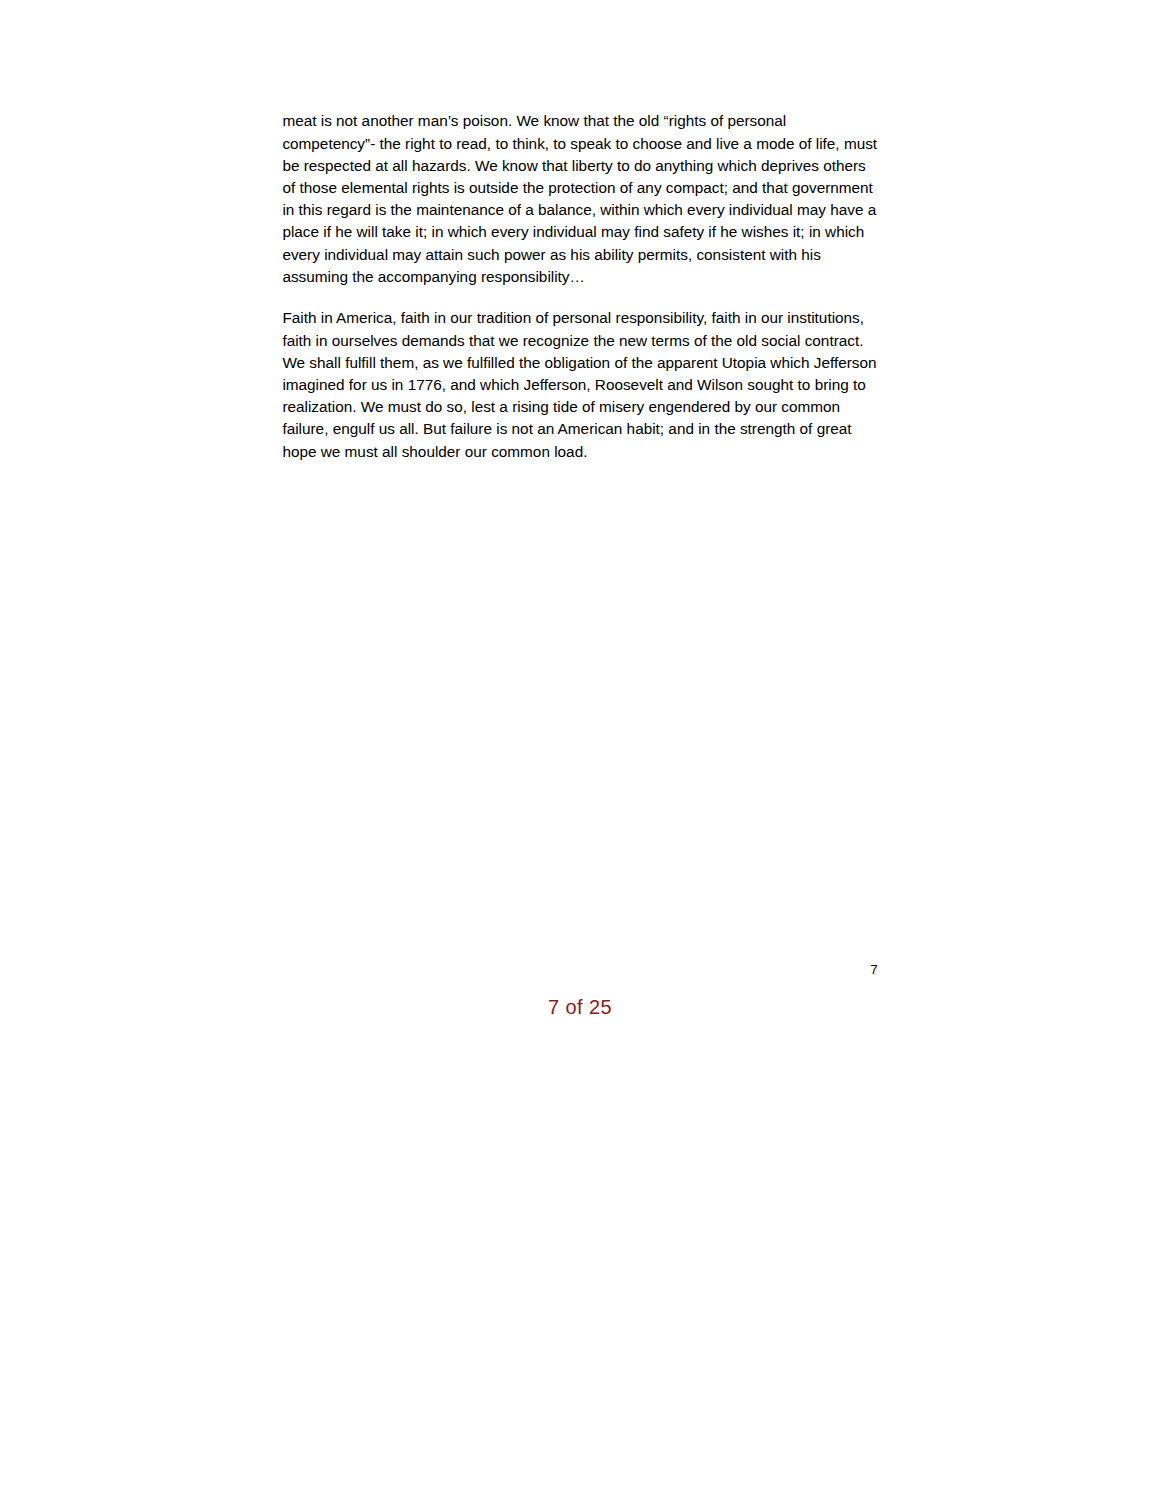meat is not another man’s poison. We know that the old “rights of personal competency”- the right to read, to think, to speak to choose and live a mode of life, must be respected at all hazards. We know that liberty to do anything which deprives others of those elemental rights is outside the protection of any compact; and that government in this regard is the maintenance of a balance, within which every individual may have a place if he will take it; in which every individual may find safety if he wishes it; in which every individual may attain such power as his ability permits, consistent with his assuming the accompanying responsibility…
Faith in America, faith in our tradition of personal responsibility, faith in our institutions, faith in ourselves demands that we recognize the new terms of the old social contract. We shall fulfill them, as we fulfilled the obligation of the apparent Utopia which Jefferson imagined for us in 1776, and which Jefferson, Roosevelt and Wilson sought to bring to realization. We must do so, lest a rising tide of misery engendered by our common failure, engulf us all. But failure is not an American habit; and in the strength of great hope we must all shoulder our common load.
7
7 of 25